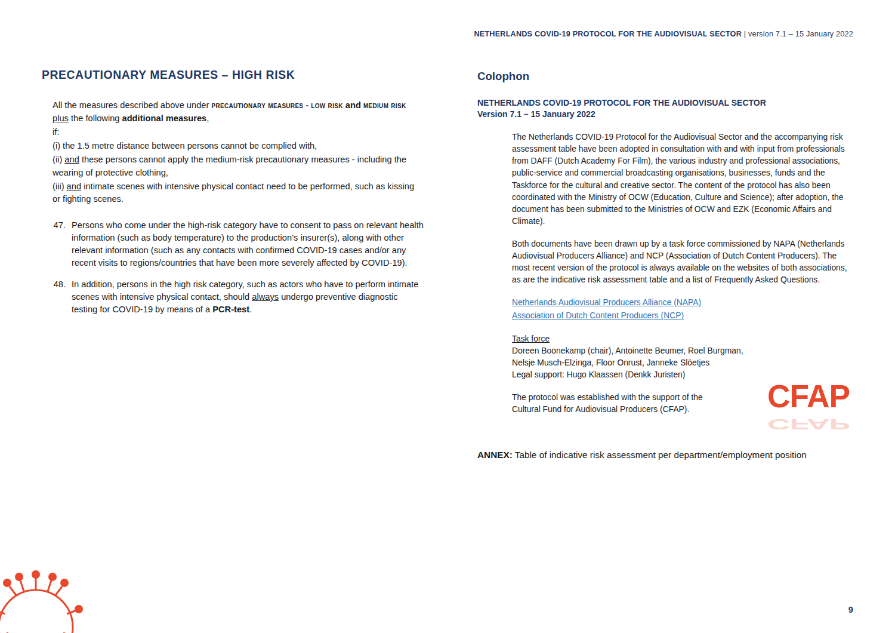NETHERLANDS COVID-19 PROTOCOL FOR THE AUDIOVISUAL SECTOR | version 7.1 – 15 January 2022
PRECAUTIONARY MEASURES – HIGH RISK
All the measures described above under precautionary measures - low risk and medium risk plus the following additional measures,
if:
(i) the 1.5 metre distance between persons cannot be complied with,
(ii) and these persons cannot apply the medium-risk precautionary measures - including the wearing of protective clothing,
(iii) and intimate scenes with intensive physical contact need to be performed, such as kissing or fighting scenes.
Persons who come under the high-risk category have to consent to pass on relevant health information (such as body temperature) to the production’s insurer(s), along with other relevant information (such as any contacts with confirmed COVID-19 cases and/or any recent visits to regions/countries that have been more severely affected by COVID-19).
In addition, persons in the high risk category, such as actors who have to perform intimate scenes with intensive physical contact, should always undergo preventive diagnostic testing for COVID-19 by means of a PCR-test.
Colophon
NETHERLANDS COVID-19 PROTOCOL FOR THE AUDIOVISUAL SECTOR Version 7.1 – 15 January 2022
The Netherlands COVID-19 Protocol for the Audiovisual Sector and the accompanying risk assessment table have been adopted in consultation with and with input from professionals from DAFF (Dutch Academy For Film), the various industry and professional associations, public-service and commercial broadcasting organisations, businesses, funds and the Taskforce for the cultural and creative sector. The content of the protocol has also been coordinated with the Ministry of OCW (Education, Culture and Science); after adoption, the document has been submitted to the Ministries of OCW and EZK (Economic Affairs and Climate).
Both documents have been drawn up by a task force commissioned by NAPA (Netherlands Audiovisual Producers Alliance) and NCP (Association of Dutch Content Producers). The most recent version of the protocol is always available on the websites of both associations, as are the indicative risk assessment table and a list of Frequently Asked Questions.
Netherlands Audiovisual Producers Alliance (NAPA) Association of Dutch Content Producers (NCP)
Task force
Doreen Boonekamp (chair), Antoinette Beumer, Roel Burgman,
Nelsje Musch-Elzinga, Floor Onrust, Janneke Slöetjes
Legal support: Hugo Klaassen (Denkk Juristen)
The protocol was established with the support of the
Cultural Fund for Audiovisual Producers (CFAP).
CFAP CFAP
ANNEX: Table of indicative risk assessment per department/employment position
9